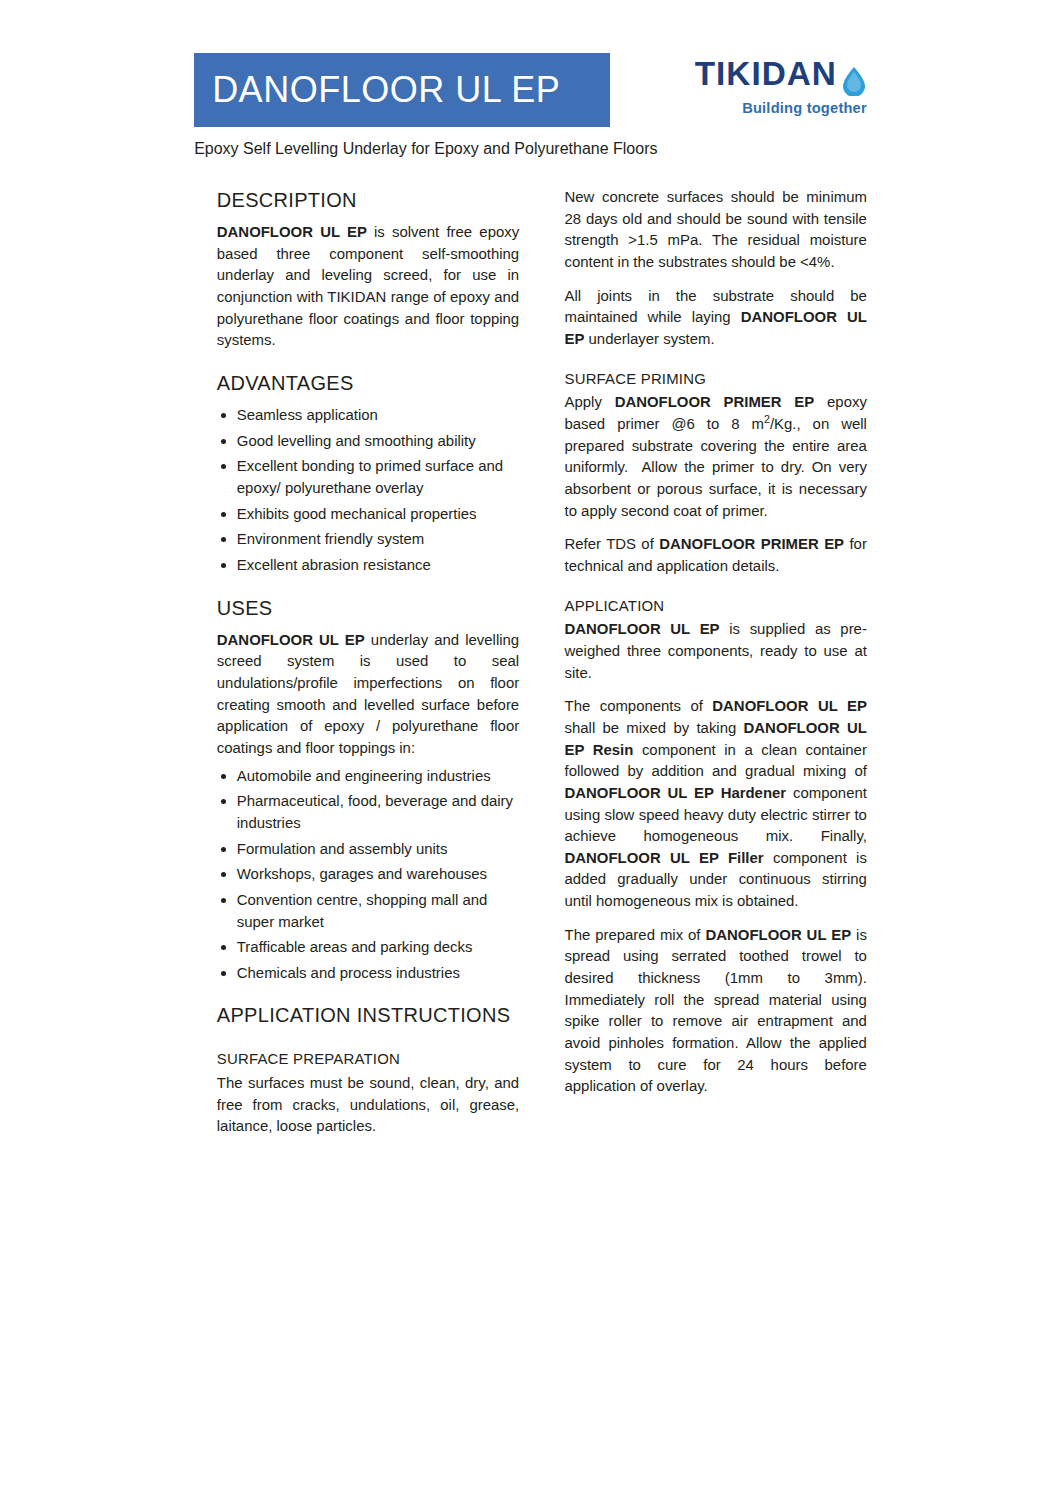DANOFLOOR UL EP
TIKIDAN Building together
Epoxy Self Levelling Underlay for Epoxy and Polyurethane Floors
DESCRIPTION
DANOFLOOR UL EP is solvent free epoxy based three component self-smoothing underlay and leveling screed, for use in conjunction with TIKIDAN range of epoxy and polyurethane floor coatings and floor topping systems.
ADVANTAGES
Seamless application
Good levelling and smoothing ability
Excellent bonding to primed surface and epoxy/ polyurethane overlay
Exhibits good mechanical properties
Environment friendly system
Excellent abrasion resistance
USES
DANOFLOOR UL EP underlay and levelling screed system is used to seal undulations/profile imperfections on floor creating smooth and levelled surface before application of epoxy / polyurethane floor coatings and floor toppings in:
Automobile and engineering industries
Pharmaceutical, food, beverage and dairy industries
Formulation and assembly units
Workshops, garages and warehouses
Convention centre, shopping mall and super market
Trafficable areas and parking decks
Chemicals and process industries
APPLICATION INSTRUCTIONS
Surface Preparation
The surfaces must be sound, clean, dry, and free from cracks, undulations, oil, grease, laitance, loose particles.
New concrete surfaces should be minimum 28 days old and should be sound with tensile strength >1.5 mPa. The residual moisture content in the substrates should be <4%.
All joints in the substrate should be maintained while laying DANOFLOOR UL EP underlayer system.
Surface Priming
Apply DANOFLOOR PRIMER EP epoxy based primer @6 to 8 m2/Kg., on well prepared substrate covering the entire area uniformly. Allow the primer to dry. On very absorbent or porous surface, it is necessary to apply second coat of primer.
Refer TDS of DANOFLOOR PRIMER EP for technical and application details.
Application
DANOFLOOR UL EP is supplied as pre-weighed three components, ready to use at site.
The components of DANOFLOOR UL EP shall be mixed by taking DANOFLOOR UL EP Resin component in a clean container followed by addition and gradual mixing of DANOFLOOR UL EP Hardener component using slow speed heavy duty electric stirrer to achieve homogeneous mix. Finally, DANOFLOOR UL EP Filler component is added gradually under continuous stirring until homogeneous mix is obtained.
The prepared mix of DANOFLOOR UL EP is spread using serrated toothed trowel to desired thickness (1mm to 3mm). Immediately roll the spread material using spike roller to remove air entrapment and avoid pinholes formation. Allow the applied system to cure for 24 hours before application of overlay.